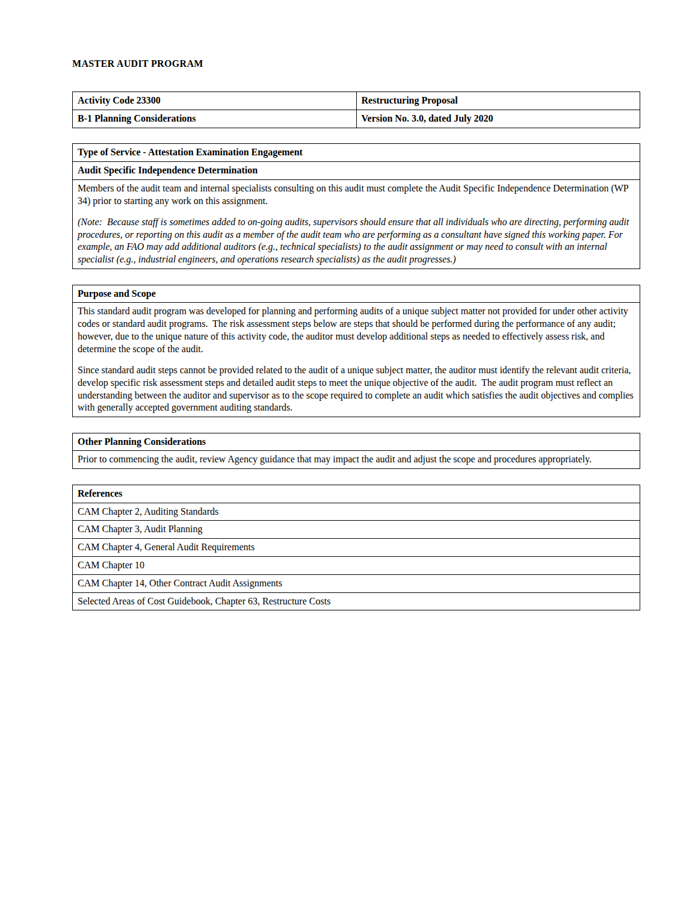MASTER AUDIT PROGRAM
| Activity Code 23300 | Restructuring Proposal |
| B-1 Planning Considerations | Version No. 3.0, dated July 2020 |
| Type of Service - Attestation Examination Engagement |
| Audit Specific Independence Determination |
| Members of the audit team and internal specialists consulting on this audit must complete the Audit Specific Independence Determination (WP 34) prior to starting any work on this assignment. (Note: Because staff is sometimes added to on-going audits, supervisors should ensure that all individuals who are directing, performing audit procedures, or reporting on this audit as a member of the audit team who are performing as a consultant have signed this working paper. For example, an FAO may add additional auditors (e.g., technical specialists) to the audit assignment or may need to consult with an internal specialist (e.g., industrial engineers, and operations research specialists) as the audit progresses.) |
| Purpose and Scope |
| This standard audit program was developed for planning and performing audits of a unique subject matter not provided for under other activity codes or standard audit programs. The risk assessment steps below are steps that should be performed during the performance of any audit; however, due to the unique nature of this activity code, the auditor must develop additional steps as needed to effectively assess risk, and determine the scope of the audit. Since standard audit steps cannot be provided related to the audit of a unique subject matter, the auditor must identify the relevant audit criteria, develop specific risk assessment steps and detailed audit steps to meet the unique objective of the audit. The audit program must reflect an understanding between the auditor and supervisor as to the scope required to complete an audit which satisfies the audit objectives and complies with generally accepted government auditing standards. |
| Other Planning Considerations |
| Prior to commencing the audit, review Agency guidance that may impact the audit and adjust the scope and procedures appropriately. |
| References |
| CAM Chapter 2, Auditing Standards |
| CAM Chapter 3, Audit Planning |
| CAM Chapter 4, General Audit Requirements |
| CAM Chapter 10 |
| CAM Chapter 14, Other Contract Audit Assignments |
| Selected Areas of Cost Guidebook, Chapter 63, Restructure Costs |